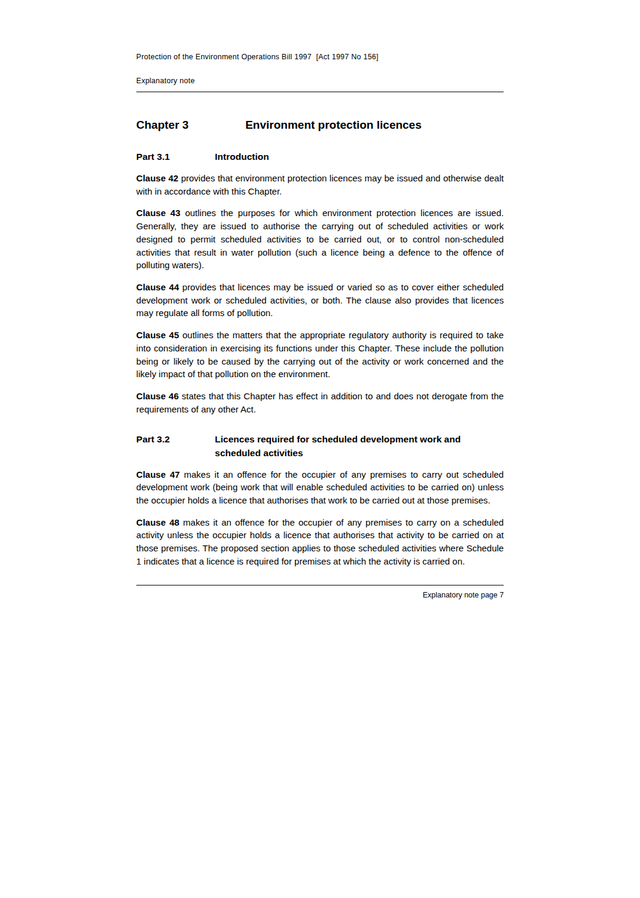Protection of the Environment Operations Bill 1997 [Act 1997 No 156]
Explanatory note
Chapter 3 Environment protection licences
Part 3.1 Introduction
Clause 42 provides that environment protection licences may be issued and otherwise dealt with in accordance with this Chapter.
Clause 43 outlines the purposes for which environment protection licences are issued. Generally, they are issued to authorise the carrying out of scheduled activities or work designed to permit scheduled activities to be carried out, or to control non-scheduled activities that result in water pollution (such a licence being a defence to the offence of polluting waters).
Clause 44 provides that licences may be issued or varied so as to cover either scheduled development work or scheduled activities, or both. The clause also provides that licences may regulate all forms of pollution.
Clause 45 outlines the matters that the appropriate regulatory authority is required to take into consideration in exercising its functions under this Chapter. These include the pollution being or likely to be caused by the carrying out of the activity or work concerned and the likely impact of that pollution on the environment.
Clause 46 states that this Chapter has effect in addition to and does not derogate from the requirements of any other Act.
Part 3.2 Licences required for scheduled development work and scheduled activities
Clause 47 makes it an offence for the occupier of any premises to carry out scheduled development work (being work that will enable scheduled activities to be carried on) unless the occupier holds a licence that authorises that work to be carried out at those premises.
Clause 48 makes it an offence for the occupier of any premises to carry on a scheduled activity unless the occupier holds a licence that authorises that activity to be carried on at those premises. The proposed section applies to those scheduled activities where Schedule 1 indicates that a licence is required for premises at which the activity is carried on.
Explanatory note page 7